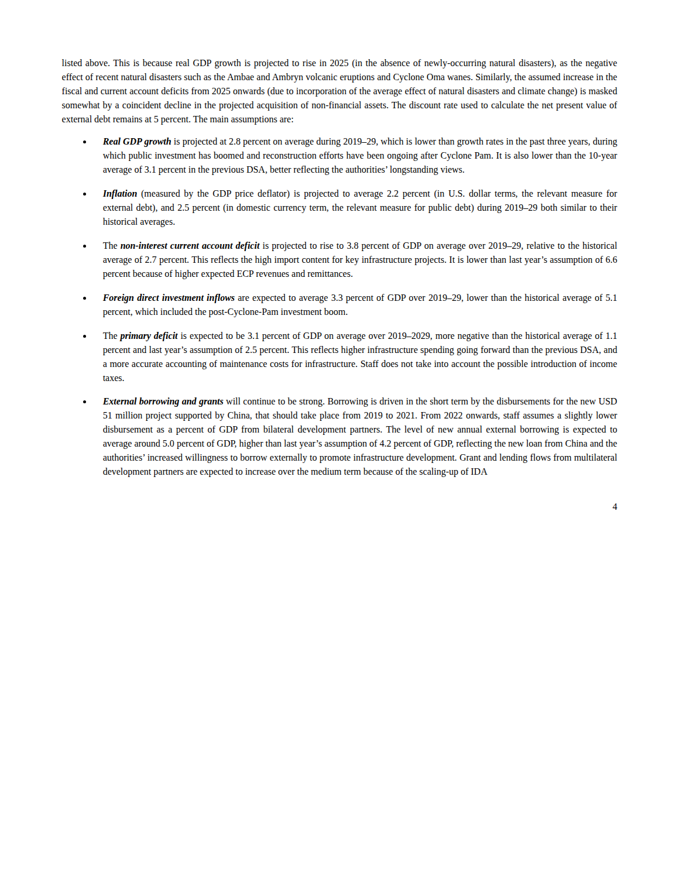listed above. This is because real GDP growth is projected to rise in 2025 (in the absence of newly-occurring natural disasters), as the negative effect of recent natural disasters such as the Ambae and Ambryn volcanic eruptions and Cyclone Oma wanes. Similarly, the assumed increase in the fiscal and current account deficits from 2025 onwards (due to incorporation of the average effect of natural disasters and climate change) is masked somewhat by a coincident decline in the projected acquisition of non-financial assets. The discount rate used to calculate the net present value of external debt remains at 5 percent. The main assumptions are:
Real GDP growth is projected at 2.8 percent on average during 2019–29, which is lower than growth rates in the past three years, during which public investment has boomed and reconstruction efforts have been ongoing after Cyclone Pam. It is also lower than the 10-year average of 3.1 percent in the previous DSA, better reflecting the authorities’ longstanding views.
Inflation (measured by the GDP price deflator) is projected to average 2.2 percent (in U.S. dollar terms, the relevant measure for external debt), and 2.5 percent (in domestic currency term, the relevant measure for public debt) during 2019–29 both similar to their historical averages.
The non-interest current account deficit is projected to rise to 3.8 percent of GDP on average over 2019–29, relative to the historical average of 2.7 percent. This reflects the high import content for key infrastructure projects. It is lower than last year’s assumption of 6.6 percent because of higher expected ECP revenues and remittances.
Foreign direct investment inflows are expected to average 3.3 percent of GDP over 2019–29, lower than the historical average of 5.1 percent, which included the post-Cyclone-Pam investment boom.
The primary deficit is expected to be 3.1 percent of GDP on average over 2019–2029, more negative than the historical average of 1.1 percent and last year’s assumption of 2.5 percent. This reflects higher infrastructure spending going forward than the previous DSA, and a more accurate accounting of maintenance costs for infrastructure. Staff does not take into account the possible introduction of income taxes.
External borrowing and grants will continue to be strong. Borrowing is driven in the short term by the disbursements for the new USD 51 million project supported by China, that should take place from 2019 to 2021. From 2022 onwards, staff assumes a slightly lower disbursement as a percent of GDP from bilateral development partners. The level of new annual external borrowing is expected to average around 5.0 percent of GDP, higher than last year’s assumption of 4.2 percent of GDP, reflecting the new loan from China and the authorities’ increased willingness to borrow externally to promote infrastructure development. Grant and lending flows from multilateral development partners are expected to increase over the medium term because of the scaling-up of IDA
4